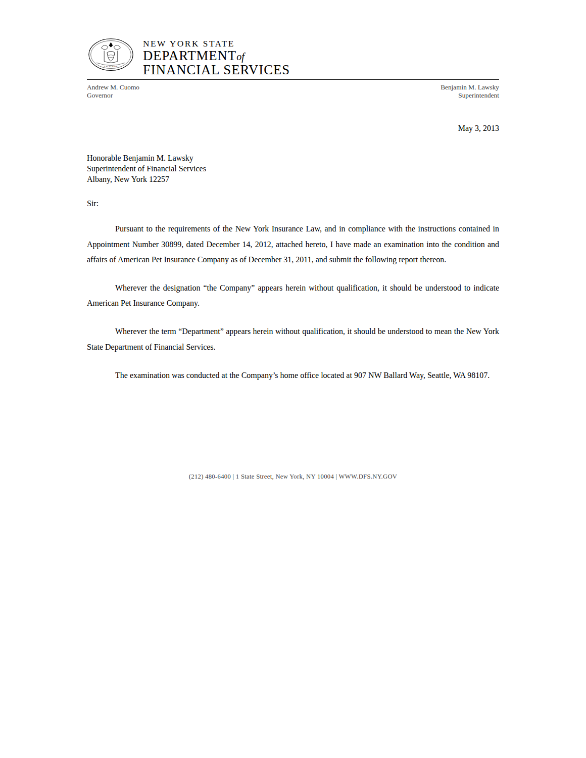EXCELSIOR
NEW YORK STATE
DEPARTMENTof
FINANCIAL SERVICES
Andrew M. Cuomo
Governor
Benjamin M. Lawsky
Superintendent
May 3, 2013
Honorable Benjamin M. Lawsky
Superintendent of Financial Services
Albany, New York 12257
Sir:
Pursuant to the requirements of the New York Insurance Law, and in compliance with the instructions contained in Appointment Number 30899, dated December 14, 2012, attached hereto, I have made an examination into the condition and affairs of American Pet Insurance Company as of December 31, 2011, and submit the following report thereon.
Wherever the designation “the Company” appears herein without qualification, it should be understood to indicate American Pet Insurance Company.
Wherever the term “Department” appears herein without qualification, it should be understood to mean the New York State Department of Financial Services.
The examination was conducted at the Company’s home office located at 907 NW Ballard Way, Seattle, WA 98107.
(212) 480-6400 | 1 State Street, New York, NY 10004 | WWW.DFS.NY.GOV